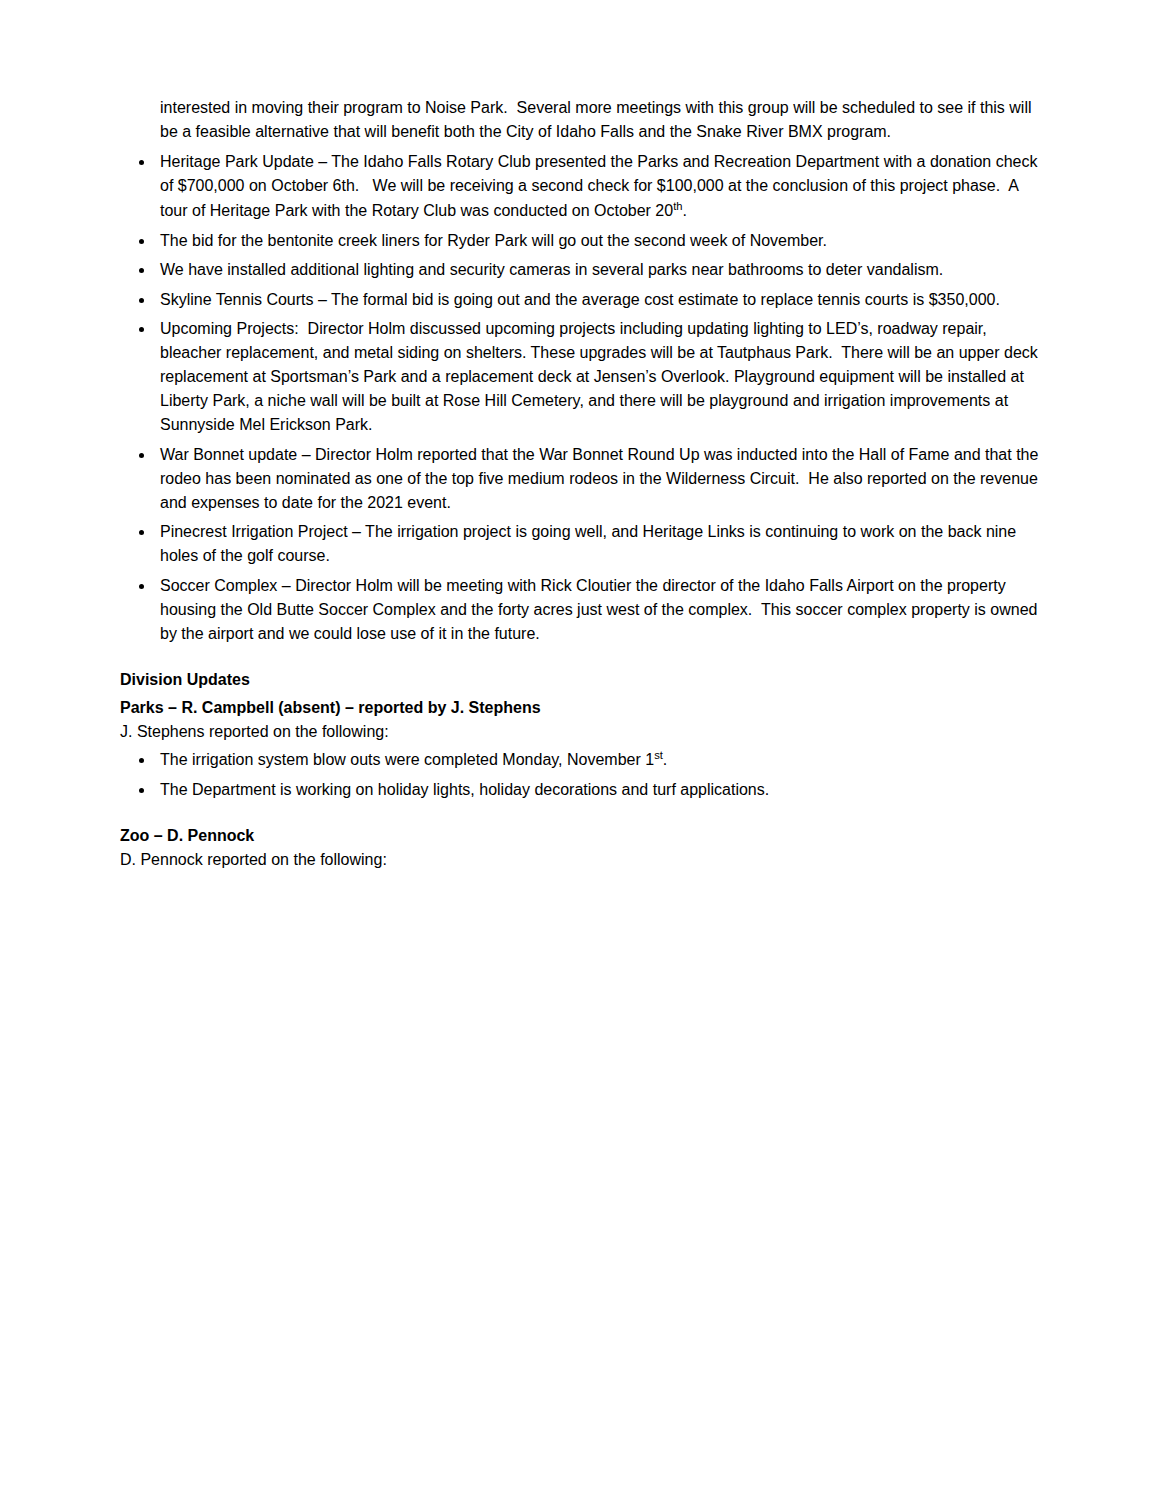interested in moving their program to Noise Park. Several more meetings with this group will be scheduled to see if this will be a feasible alternative that will benefit both the City of Idaho Falls and the Snake River BMX program.
Heritage Park Update – The Idaho Falls Rotary Club presented the Parks and Recreation Department with a donation check of $700,000 on October 6th. We will be receiving a second check for $100,000 at the conclusion of this project phase. A tour of Heritage Park with the Rotary Club was conducted on October 20th.
The bid for the bentonite creek liners for Ryder Park will go out the second week of November.
We have installed additional lighting and security cameras in several parks near bathrooms to deter vandalism.
Skyline Tennis Courts – The formal bid is going out and the average cost estimate to replace tennis courts is $350,000.
Upcoming Projects: Director Holm discussed upcoming projects including updating lighting to LED’s, roadway repair, bleacher replacement, and metal siding on shelters. These upgrades will be at Tautphaus Park. There will be an upper deck replacement at Sportsman’s Park and a replacement deck at Jensen’s Overlook. Playground equipment will be installed at Liberty Park, a niche wall will be built at Rose Hill Cemetery, and there will be playground and irrigation improvements at Sunnyside Mel Erickson Park.
War Bonnet update – Director Holm reported that the War Bonnet Round Up was inducted into the Hall of Fame and that the rodeo has been nominated as one of the top five medium rodeos in the Wilderness Circuit. He also reported on the revenue and expenses to date for the 2021 event.
Pinecrest Irrigation Project – The irrigation project is going well, and Heritage Links is continuing to work on the back nine holes of the golf course.
Soccer Complex – Director Holm will be meeting with Rick Cloutier the director of the Idaho Falls Airport on the property housing the Old Butte Soccer Complex and the forty acres just west of the complex. This soccer complex property is owned by the airport and we could lose use of it in the future.
Division Updates
Parks – R. Campbell (absent) – reported by J. Stephens
J. Stephens reported on the following:
The irrigation system blow outs were completed Monday, November 1st.
The Department is working on holiday lights, holiday decorations and turf applications.
Zoo – D. Pennock
D. Pennock reported on the following: